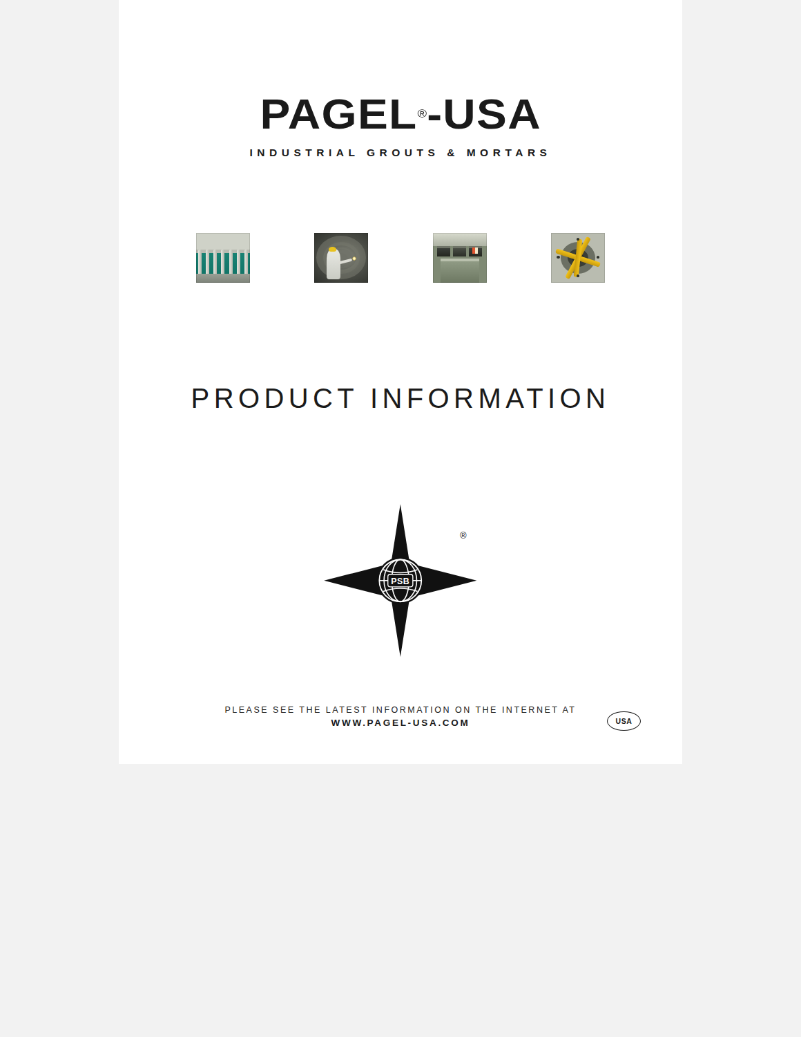PAGEL®-USA
Industrial Grouts & Mortars
PRODUCT INFORMATION
PSB ®
Please see the latest information on the internet at
www.pagel-usa.com
USA